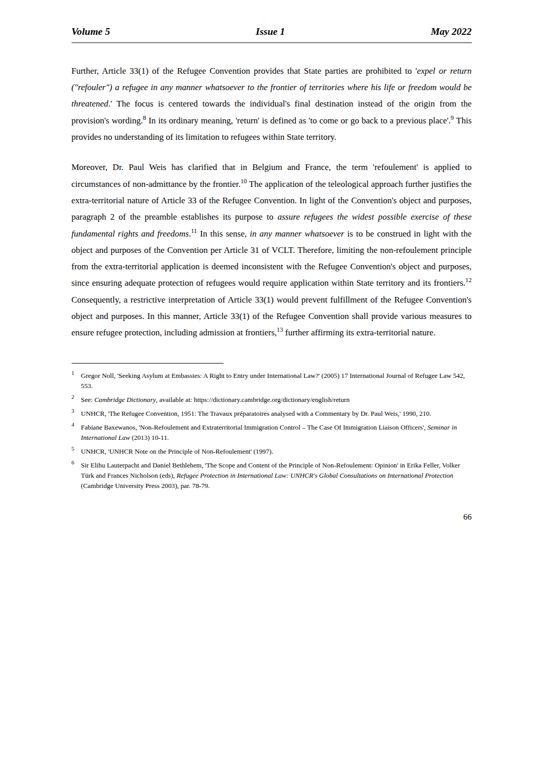Volume 5 Issue 1 May 2022
Further, Article 33(1) of the Refugee Convention provides that State parties are prohibited to 'expel or return ("refouler") a refugee in any manner whatsoever to the frontier of territories where his life or freedom would be threatened.' The focus is centered towards the individual's final destination instead of the origin from the provision's wording.8 In its ordinary meaning, 'return' is defined as 'to come or go back to a previous place'.9 This provides no understanding of its limitation to refugees within State territory.
Moreover, Dr. Paul Weis has clarified that in Belgium and France, the term 'refoulement' is applied to circumstances of non-admittance by the frontier.10 The application of the teleological approach further justifies the extra-territorial nature of Article 33 of the Refugee Convention. In light of the Convention's object and purposes, paragraph 2 of the preamble establishes its purpose to assure refugees the widest possible exercise of these fundamental rights and freedoms.11 In this sense, in any manner whatsoever is to be construed in light with the object and purposes of the Convention per Article 31 of VCLT. Therefore, limiting the non-refoulement principle from the extra-territorial application is deemed inconsistent with the Refugee Convention's object and purposes, since ensuring adequate protection of refugees would require application within State territory and its frontiers.12 Consequently, a restrictive interpretation of Article 33(1) would prevent fulfillment of the Refugee Convention's object and purposes. In this manner, Article 33(1) of the Refugee Convention shall provide various measures to ensure refugee protection, including admission at frontiers,13 further affirming its extra-territorial nature.
Gregor Noll, 'Seeking Asylum at Embassies: A Right to Entry under International Law?' (2005) 17 International Journal of Refugee Law 542, 553.
See: Cambridge Dictionary, available at: https://dictionary.cambridge.org/dictionary/english/return
UNHCR, 'The Refugee Convention, 1951: The Travaux préparatoires analysed with a Commentary by Dr. Paul Weis,' 1990, 210.
Fabiane Baxewanos, 'Non-Refoulement and Extraterritorial Immigration Control – The Case Of Immigration Liaison Officers', Seminar in International Law (2013) 10-11.
UNHCR, 'UNHCR Note on the Principle of Non-Refoulement' (1997).
Sir Elihu Lauterpacht and Daniel Bethlehem, 'The Scope and Content of the Principle of Non-Refoulement: Opinion' in Erika Feller, Volker Türk and Frances Nicholson (eds), Refugee Protection in International Law: UNHCR's Global Consultations on International Protection (Cambridge University Press 2003), par. 78-79.
66